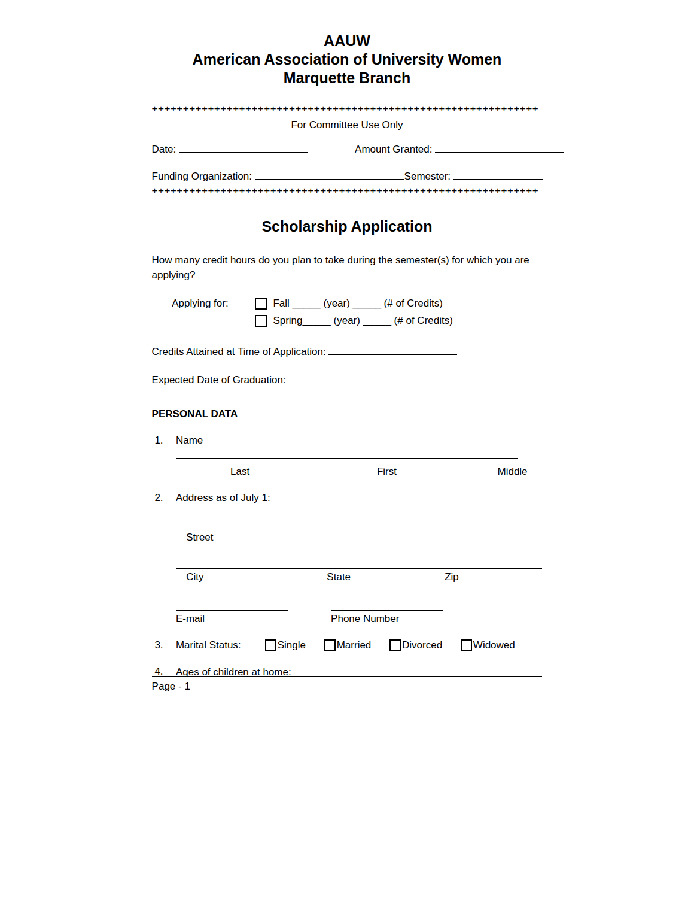AAUW
American Association of University Women
Marquette Branch
++++++++++++++++++++++++++++++++++++++++++++++++++++++++++++++
For Committee Use Only
Date:
Amount Granted:
Funding Organization:
Semester:
++++++++++++++++++++++++++++++++++++++++++++++++++++++++++++++
Scholarship Application
How many credit hours do you plan to take during the semester(s) for which you are applying?
Applying for: Fall _____ (year) _____ (# of Credits)
Spring_____ (year) _____ (# of Credits)
Credits Attained at Time of Application:
Expected Date of Graduation:
PERSONAL DATA
Name
Last First Middle
Address as of July 1:
Street
City State Zip
E-mail Phone Number
Marital Status: Single Married Divorced Widowed
Ages of children at home:
Page - 1